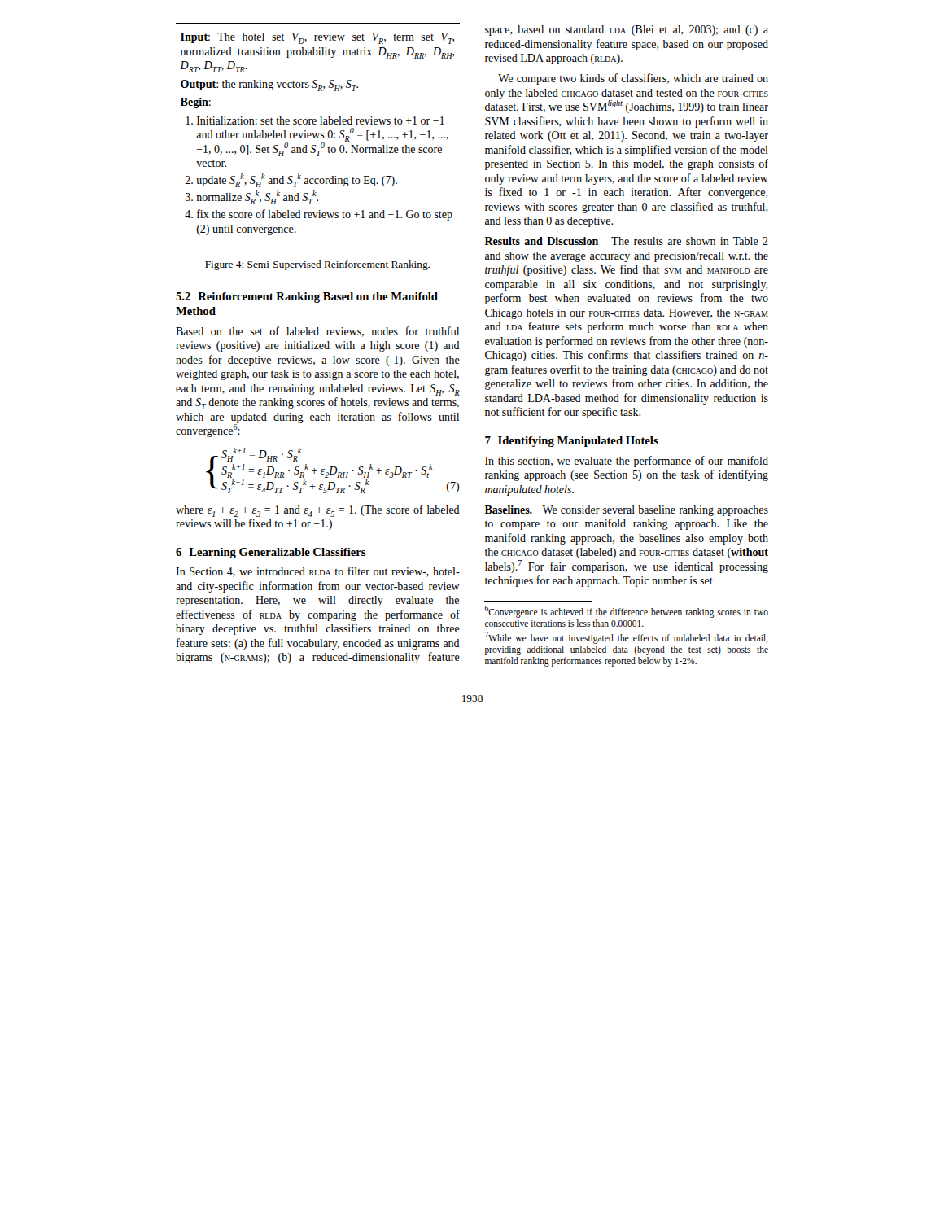Input: The hotel set VD, review set VR, term set VT, normalized transition probability matrix DHR, DRR, DRH, DRT, DTT, DTR.
Output: the ranking vectors SR, SH, ST.
Begin:
Initialization: set the score labeled reviews to +1 or −1 and other unlabeled reviews 0: SR0 = [+1, ..., +1, −1, ..., −1, 0, ..., 0]. Set SH0 and ST0 to 0. Normalize the score vector.
update SRk, SHk and STk according to Eq. (7).
normalize SRk, SHk and STk.
fix the score of labeled reviews to +1 and −1. Go to step (2) until convergence.
Figure 4: Semi-Supervised Reinforcement Ranking.
5.2 Reinforcement Ranking Based on the Manifold Method
Based on the set of labeled reviews, nodes for truthful reviews (positive) are initialized with a high score (1) and nodes for deceptive reviews, a low score (-1). Given the weighted graph, our task is to assign a score to the each hotel, each term, and the remaining unlabeled reviews. Let SH, SR and ST denote the ranking scores of hotels, reviews and terms, which are updated during each iteration as follows until convergence6:
| { | S H k+1 = D HR · S R k S R k+1 = ε 1 D RR · S R k + ε 2 D RH · S H k + ε 3 D RT · S t k S T k+1 = ε 4 D TT · S T k + ε 5 D TR · S R k |
(7)
where ε1 + ε2 + ε3 = 1 and ε4 + ε5 = 1. (The score of labeled reviews will be fixed to +1 or −1.)
6 Learning Generalizable Classifiers
In Section 4, we introduced rlda to filter out review-, hotel- and city-specific information from our vector-based review representation. Here, we will directly evaluate the effectiveness of rlda by comparing the performance of binary deceptive vs. truthful classifiers trained on three feature sets: (a) the full vocabulary, encoded as unigrams and bigrams (n-grams); (b) a reduced-dimensionality feature space, based on standard lda (Blei et al, 2003); and (c) a reduced-dimensionality feature space, based on our proposed revised LDA approach (rlda).
We compare two kinds of classifiers, which are trained on only the labeled chicago dataset and tested on the four-cities dataset. First, we use SVMlight (Joachims, 1999) to train linear SVM classifiers, which have been shown to perform well in related work (Ott et al, 2011). Second, we train a two-layer manifold classifier, which is a simplified version of the model presented in Section 5. In this model, the graph consists of only review and term layers, and the score of a labeled review is fixed to 1 or -1 in each iteration. After convergence, reviews with scores greater than 0 are classified as truthful, and less than 0 as deceptive.
Results and Discussion The results are shown in Table 2 and show the average accuracy and precision/recall w.r.t. the truthful (positive) class. We find that svm and manifold are comparable in all six conditions, and not surprisingly, perform best when evaluated on reviews from the two Chicago hotels in our four-cities data. However, the n-gram and lda feature sets perform much worse than rdla when evaluation is performed on reviews from the other three (non-Chicago) cities. This confirms that classifiers trained on n-gram features overfit to the training data (chicago) and do not generalize well to reviews from other cities. In addition, the standard LDA-based method for dimensionality reduction is not sufficient for our specific task.
7 Identifying Manipulated Hotels
In this section, we evaluate the performance of our manifold ranking approach (see Section 5) on the task of identifying manipulated hotels.
Baselines. We consider several baseline ranking approaches to compare to our manifold ranking approach. Like the manifold ranking approach, the baselines also employ both the chicago dataset (labeled) and four-cities dataset (without labels).7 For fair comparison, we use identical processing techniques for each approach. Topic number is set
6Convergence is achieved if the difference between ranking scores in two consecutive iterations is less than 0.00001.
7While we have not investigated the effects of unlabeled data in detail, providing additional unlabeled data (beyond the test set) boosts the manifold ranking performances reported below by 1-2%.
1938